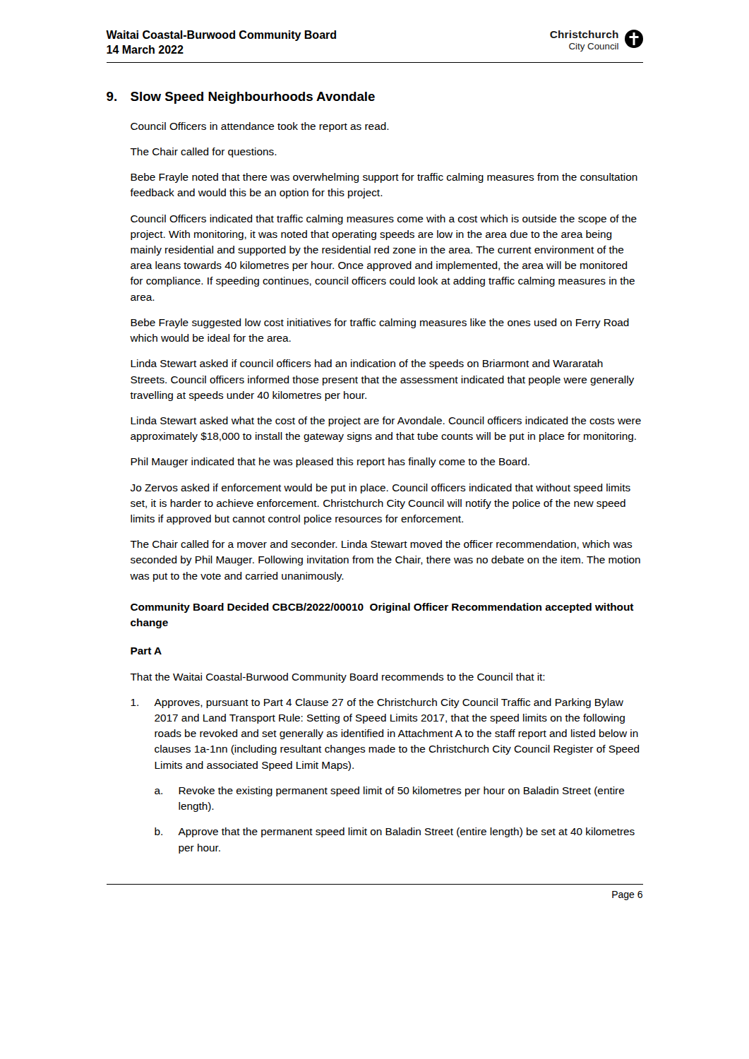Waitai Coastal-Burwood Community Board
14 March 2022
Christchurch
City Council
9. Slow Speed Neighbourhoods Avondale
Council Officers in attendance took the report as read.
The Chair called for questions.
Bebe Frayle noted that there was overwhelming support for traffic calming measures from the consultation feedback and would this be an option for this project.
Council Officers indicated that traffic calming measures come with a cost which is outside the scope of the project. With monitoring, it was noted that operating speeds are low in the area due to the area being mainly residential and supported by the residential red zone in the area. The current environment of the area leans towards 40 kilometres per hour. Once approved and implemented, the area will be monitored for compliance. If speeding continues, council officers could look at adding traffic calming measures in the area.
Bebe Frayle suggested low cost initiatives for traffic calming measures like the ones used on Ferry Road which would be ideal for the area.
Linda Stewart asked if council officers had an indication of the speeds on Briarmont and Wararatah Streets. Council officers informed those present that the assessment indicated that people were generally travelling at speeds under 40 kilometres per hour.
Linda Stewart asked what the cost of the project are for Avondale. Council officers indicated the costs were approximately $18,000 to install the gateway signs and that tube counts will be put in place for monitoring.
Phil Mauger indicated that he was pleased this report has finally come to the Board.
Jo Zervos asked if enforcement would be put in place. Council officers indicated that without speed limits set, it is harder to achieve enforcement. Christchurch City Council will notify the police of the new speed limits if approved but cannot control police resources for enforcement.
The Chair called for a mover and seconder. Linda Stewart moved the officer recommendation, which was seconded by Phil Mauger. Following invitation from the Chair, there was no debate on the item. The motion was put to the vote and carried unanimously.
Community Board Decided CBCB/2022/00010 Original Officer Recommendation accepted without change
Part A
That the Waitai Coastal-Burwood Community Board recommends to the Council that it:
Approves, pursuant to Part 4 Clause 27 of the Christchurch City Council Traffic and Parking Bylaw 2017 and Land Transport Rule: Setting of Speed Limits 2017, that the speed limits on the following roads be revoked and set generally as identified in Attachment A to the staff report and listed below in clauses 1a-1nn (including resultant changes made to the Christchurch City Council Register of Speed Limits and associated Speed Limit Maps).
Revoke the existing permanent speed limit of 50 kilometres per hour on Baladin Street (entire length).
Approve that the permanent speed limit on Baladin Street (entire length) be set at 40 kilometres per hour.
Page 6